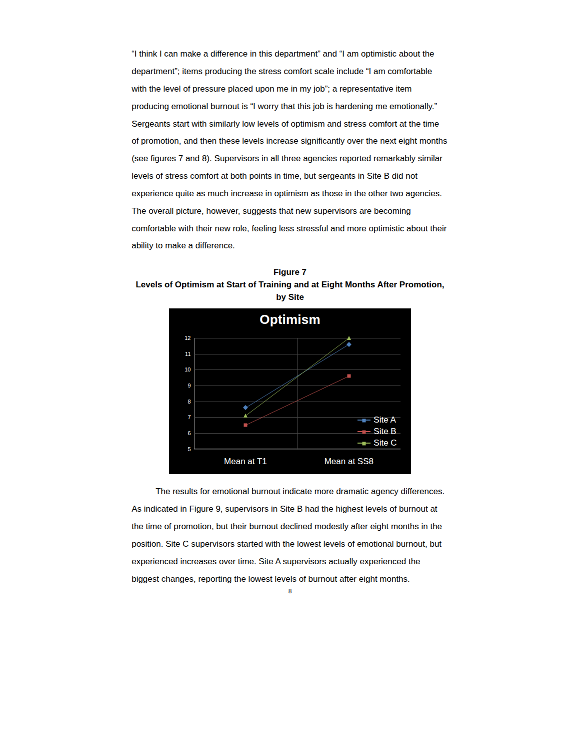“I think I can make a difference in this department” and “I am optimistic about the department”; items producing the stress comfort scale include “I am comfortable with the level of pressure placed upon me in my job”; a representative item producing emotional burnout is “I worry that this job is hardening me emotionally.” Sergeants start with similarly low levels of optimism and stress comfort at the time of promotion, and then these levels increase significantly over the next eight months (see figures 7 and 8). Supervisors in all three agencies reported remarkably similar levels of stress comfort at both points in time, but sergeants in Site B did not experience quite as much increase in optimism as those in the other two agencies. The overall picture, however, suggests that new supervisors are becoming comfortable with their new role, feeling less stressful and more optimistic about their ability to make a difference.
Figure 7
Levels of Optimism at Start of Training and at Eight Months After Promotion, by Site
Optimism
12
11
10
9
8
7
6
5
Mean at T1
Mean at SS8
Site A
Site B
Site C
The results for emotional burnout indicate more dramatic agency differences. As indicated in Figure 9, supervisors in Site B had the highest levels of burnout at the time of promotion, but their burnout declined modestly after eight months in the position. Site C supervisors started with the lowest levels of emotional burnout, but experienced increases over time. Site A supervisors actually experienced the biggest changes, reporting the lowest levels of burnout after eight months.
8